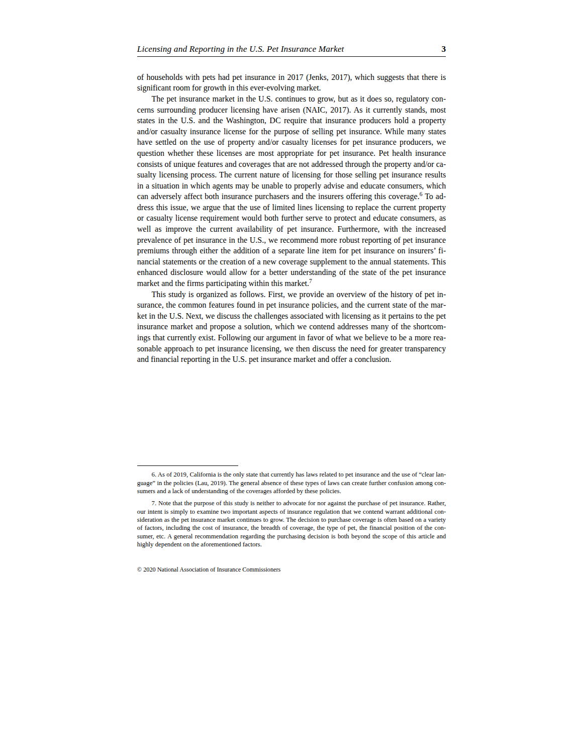Licensing and Reporting in the U.S. Pet Insurance Market 3
of households with pets had pet insurance in 2017 (Jenks, 2017), which suggests that there is significant room for growth in this ever-evolving market.
The pet insurance market in the U.S. continues to grow, but as it does so, regulatory concerns surrounding producer licensing have arisen (NAIC, 2017). As it currently stands, most states in the U.S. and the Washington, DC require that insurance producers hold a property and/or casualty insurance license for the purpose of selling pet insurance. While many states have settled on the use of property and/or casualty licenses for pet insurance producers, we question whether these licenses are most appropriate for pet insurance. Pet health insurance consists of unique features and coverages that are not addressed through the property and/or casualty licensing process. The current nature of licensing for those selling pet insurance results in a situation in which agents may be unable to properly advise and educate consumers, which can adversely affect both insurance purchasers and the insurers offering this coverage.6 To address this issue, we argue that the use of limited lines licensing to replace the current property or casualty license requirement would both further serve to protect and educate consumers, as well as improve the current availability of pet insurance. Furthermore, with the increased prevalence of pet insurance in the U.S., we recommend more robust reporting of pet insurance premiums through either the addition of a separate line item for pet insurance on insurers’ financial statements or the creation of a new coverage supplement to the annual statements. This enhanced disclosure would allow for a better understanding of the state of the pet insurance market and the firms participating within this market.7
This study is organized as follows. First, we provide an overview of the history of pet insurance, the common features found in pet insurance policies, and the current state of the market in the U.S. Next, we discuss the challenges associated with licensing as it pertains to the pet insurance market and propose a solution, which we contend addresses many of the shortcomings that currently exist. Following our argument in favor of what we believe to be a more reasonable approach to pet insurance licensing, we then discuss the need for greater transparency and financial reporting in the U.S. pet insurance market and offer a conclusion.
6. As of 2019, California is the only state that currently has laws related to pet insurance and the use of “clear language” in the policies (Lau, 2019). The general absence of these types of laws can create further confusion among consumers and a lack of understanding of the coverages afforded by these policies.
7. Note that the purpose of this study is neither to advocate for nor against the purchase of pet insurance. Rather, our intent is simply to examine two important aspects of insurance regulation that we contend warrant additional consideration as the pet insurance market continues to grow. The decision to purchase coverage is often based on a variety of factors, including the cost of insurance, the breadth of coverage, the type of pet, the financial position of the consumer, etc. A general recommendation regarding the purchasing decision is both beyond the scope of this article and highly dependent on the aforementioned factors.
© 2020 National Association of Insurance Commissioners